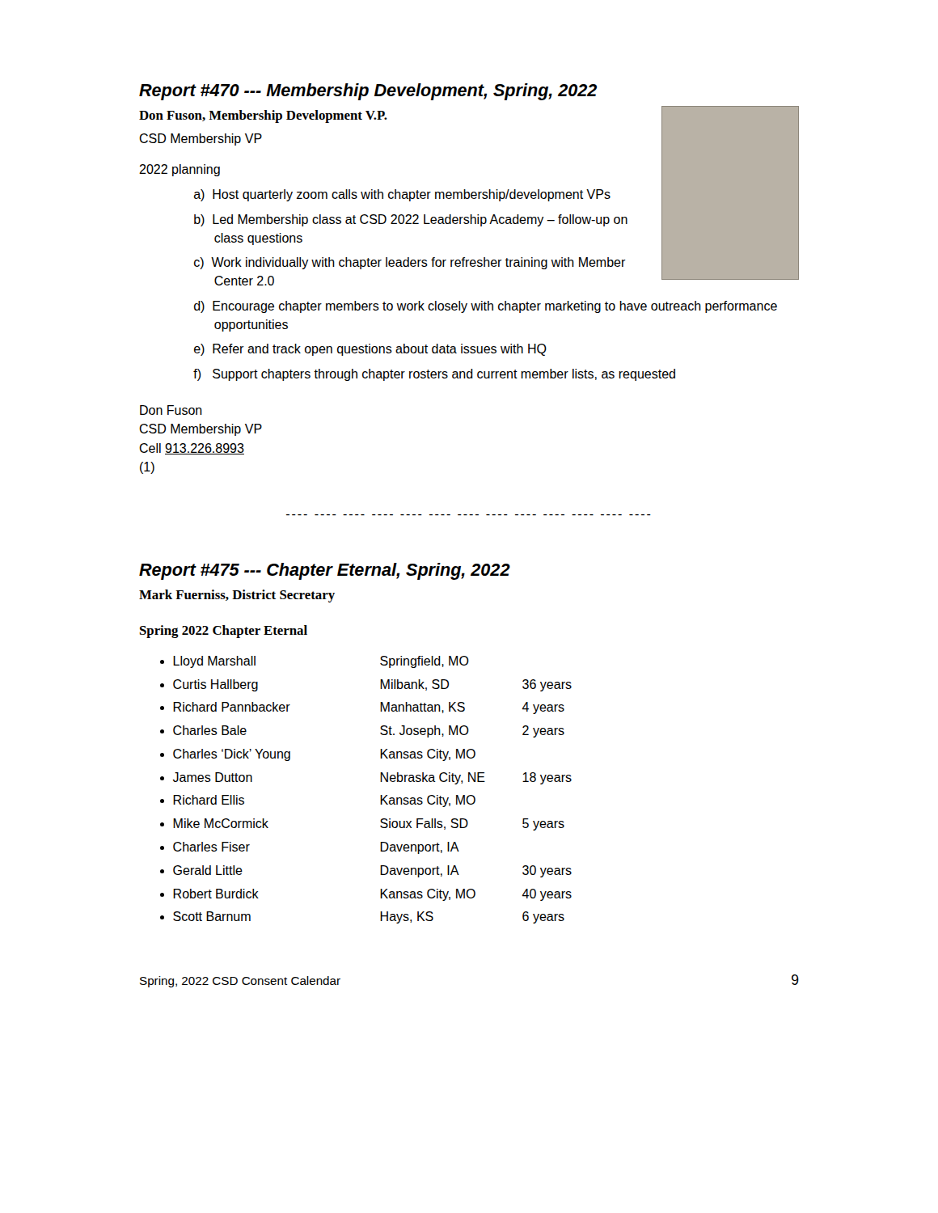Report #470 --- Membership Development, Spring, 2022
Don Fuson, Membership Development V.P.
CSD Membership VP
2022 planning
a) Host quarterly zoom calls with chapter membership/development VPs
b) Led Membership class at CSD 2022 Leadership Academy – follow-up on class questions
c) Work individually with chapter leaders for refresher training with Member Center 2.0
d) Encourage chapter members to work closely with chapter marketing to have outreach performance opportunities
e) Refer and track open questions about data issues with HQ
f) Support chapters through chapter rosters and current member lists, as requested
Don Fuson
CSD Membership VP
Cell 913.226.8993
(1)
---- ---- ---- ---- ---- ---- ---- ---- ---- ---- ---- ---- ----
Report #475 --- Chapter Eternal, Spring, 2022
Mark Fuerniss, District Secretary
Spring 2022 Chapter Eternal
Lloyd Marshall Springfield, MO
Curtis Hallberg Milbank, SD 36 years
Richard Pannbacker Manhattan, KS 4 years
Charles Bale St. Joseph, MO 2 years
Charles ‘Dick’ Young Kansas City, MO
James Dutton Nebraska City, NE 18 years
Richard Ellis Kansas City, MO
Mike McCormick Sioux Falls, SD 5 years
Charles Fiser Davenport, IA
Gerald Little Davenport, IA 30 years
Robert Burdick Kansas City, MO 40 years
Scott Barnum Hays, KS 6 years
Spring, 2022 CSD Consent Calendar 9